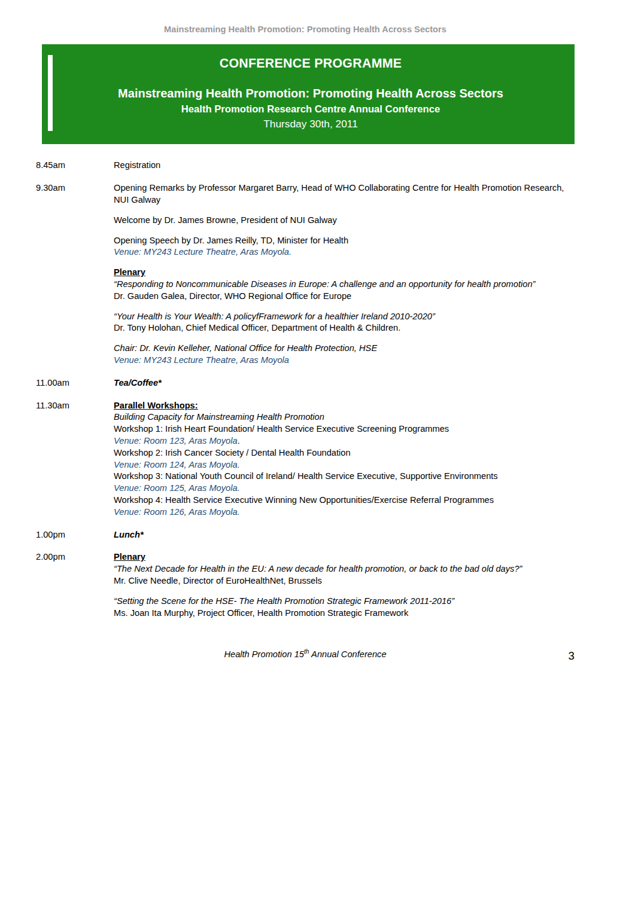Mainstreaming Health Promotion: Promoting Health Across Sectors
CONFERENCE PROGRAMME
Mainstreaming Health Promotion: Promoting Health Across Sectors
Health Promotion Research Centre Annual Conference
Thursday 30th, 2011
| 8.45am | Registration |
| 9.30am | Opening Remarks by Professor Margaret Barry, Head of WHO Collaborating Centre for Health Promotion Research, NUI Galway Welcome by Dr. James Browne, President of NUI Galway Opening Speech by Dr. James Reilly, TD, Minister for Health Venue: MY243 Lecture Theatre, Aras Moyola. Plenary “Responding to Noncommunicable Diseases in Europe: A challenge and an opportunity for health promotion” Dr. Gauden Galea, Director, WHO Regional Office for Europe “Your Health is Your Wealth: A policyfFramework for a healthier Ireland 2010-2020” Dr. Tony Holohan, Chief Medical Officer, Department of Health & Children. Chair: Dr. Kevin Kelleher, National Office for Health Protection, HSE Venue: MY243 Lecture Theatre, Aras Moyola |
| 11.00am | Tea/Coffee* |
| 11.30am | Parallel Workshops: Building Capacity for Mainstreaming Health Promotion Workshop 1: Irish Heart Foundation/ Health Service Executive Screening Programmes Venue: Room 123, Aras Moyola . Workshop 2: Irish Cancer Society / Dental Health Foundation Venue: Room 124, Aras Moyola. Workshop 3: National Youth Council of Ireland/ Health Service Executive, Supportive Environments Venue: Room 125, Aras Moyola. Workshop 4: Health Service Executive Winning New Opportunities/Exercise Referral Programmes Venue: Room 126, Aras Moyola. |
| 1.00pm | Lunch* |
| 2.00pm | Plenary “The Next Decade for Health in the EU: A new decade for health promotion, or back to the bad old days?” Mr. Clive Needle, Director of EuroHealthNet, Brussels “Setting the Scene for the HSE- The Health Promotion Strategic Framework 2011-2016” Ms. Joan Ita Murphy, Project Officer, Health Promotion Strategic Framework |
Health Promotion 15th Annual Conference 3